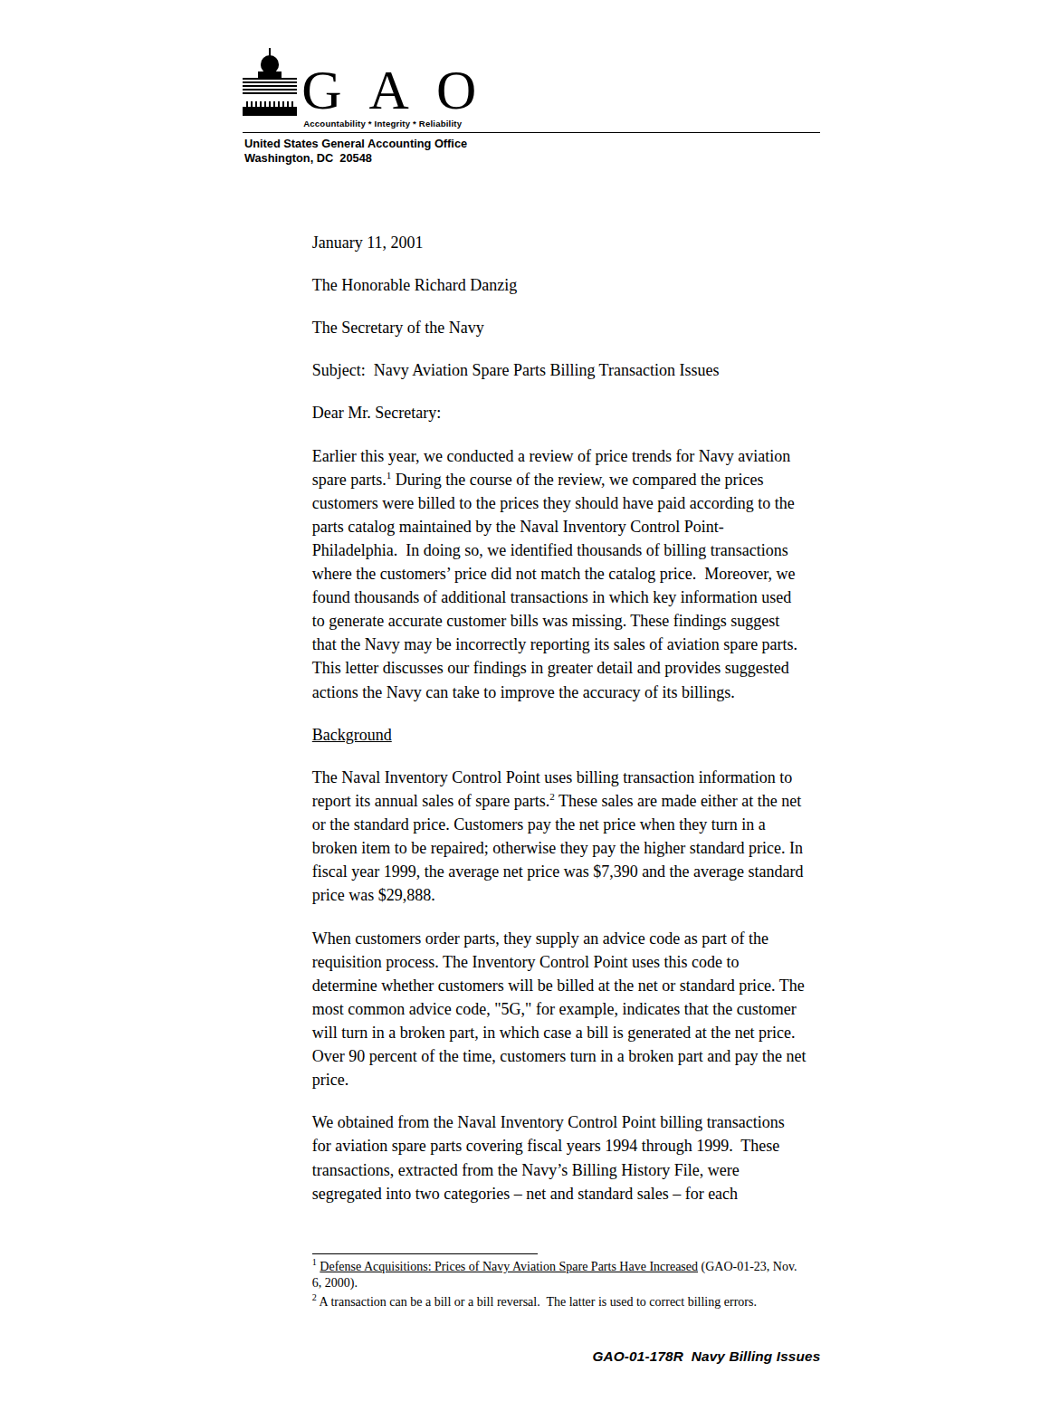G A O
Accountability * Integrity * Reliability
United States General Accounting Office
Washington, DC 20548
January 11, 2001
The Honorable Richard Danzig
The Secretary of the Navy
Subject: Navy Aviation Spare Parts Billing Transaction Issues
Dear Mr. Secretary:
Earlier this year, we conducted a review of price trends for Navy aviation spare parts.1 During the course of the review, we compared the prices customers were billed to the prices they should have paid according to the parts catalog maintained by the Naval Inventory Control Point-Philadelphia. In doing so, we identified thousands of billing transactions where the customers’ price did not match the catalog price. Moreover, we found thousands of additional transactions in which key information used to generate accurate customer bills was missing. These findings suggest that the Navy may be incorrectly reporting its sales of aviation spare parts. This letter discusses our findings in greater detail and provides suggested actions the Navy can take to improve the accuracy of its billings.
Background
The Naval Inventory Control Point uses billing transaction information to report its annual sales of spare parts.2 These sales are made either at the net or the standard price. Customers pay the net price when they turn in a broken item to be repaired; otherwise they pay the higher standard price. In fiscal year 1999, the average net price was $7,390 and the average standard price was $29,888.
When customers order parts, they supply an advice code as part of the requisition process. The Inventory Control Point uses this code to determine whether customers will be billed at the net or standard price. The most common advice code, "5G," for example, indicates that the customer will turn in a broken part, in which case a bill is generated at the net price. Over 90 percent of the time, customers turn in a broken part and pay the net price.
We obtained from the Naval Inventory Control Point billing transactions for aviation spare parts covering fiscal years 1994 through 1999. These transactions, extracted from the Navy’s Billing History File, were segregated into two categories – net and standard sales – for each
1 Defense Acquisitions: Prices of Navy Aviation Spare Parts Have Increased (GAO-01-23, Nov. 6, 2000).
2 A transaction can be a bill or a bill reversal. The latter is used to correct billing errors.
GAO-01-178R Navy Billing Issues